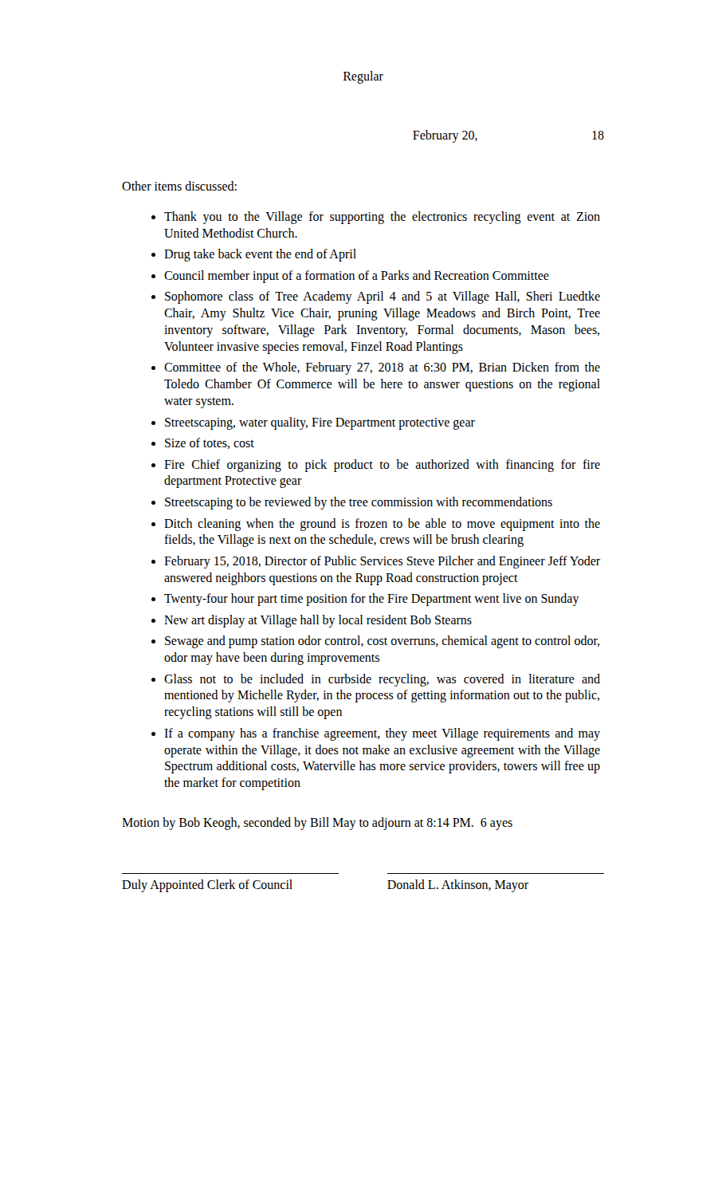Regular
February 20, 18
Other items discussed:
Thank you to the Village for supporting the electronics recycling event at Zion United Methodist Church.
Drug take back event the end of April
Council member input of a formation of a Parks and Recreation Committee
Sophomore class of Tree Academy April 4 and 5 at Village Hall, Sheri Luedtke Chair, Amy Shultz Vice Chair, pruning Village Meadows and Birch Point, Tree inventory software, Village Park Inventory, Formal documents, Mason bees, Volunteer invasive species removal, Finzel Road Plantings
Committee of the Whole, February 27, 2018 at 6:30 PM, Brian Dicken from the Toledo Chamber Of Commerce will be here to answer questions on the regional water system.
Streetscaping, water quality, Fire Department protective gear
Size of totes, cost
Fire Chief organizing to pick product to be authorized with financing for fire department Protective gear
Streetscaping to be reviewed by the tree commission with recommendations
Ditch cleaning when the ground is frozen to be able to move equipment into the fields, the Village is next on the schedule, crews will be brush clearing
February 15, 2018, Director of Public Services Steve Pilcher and Engineer Jeff Yoder answered neighbors questions on the Rupp Road construction project
Twenty-four hour part time position for the Fire Department went live on Sunday
New art display at Village hall by local resident Bob Stearns
Sewage and pump station odor control, cost overruns, chemical agent to control odor, odor may have been during improvements
Glass not to be included in curbside recycling, was covered in literature and mentioned by Michelle Ryder, in the process of getting information out to the public, recycling stations will still be open
If a company has a franchise agreement, they meet Village requirements and may operate within the Village, it does not make an exclusive agreement with the Village Spectrum additional costs, Waterville has more service providers, towers will free up the market for competition
Motion by Bob Keogh, seconded by Bill May to adjourn at 8:14 PM. 6 ayes
Duly Appointed Clerk of Council
Donald L. Atkinson, Mayor